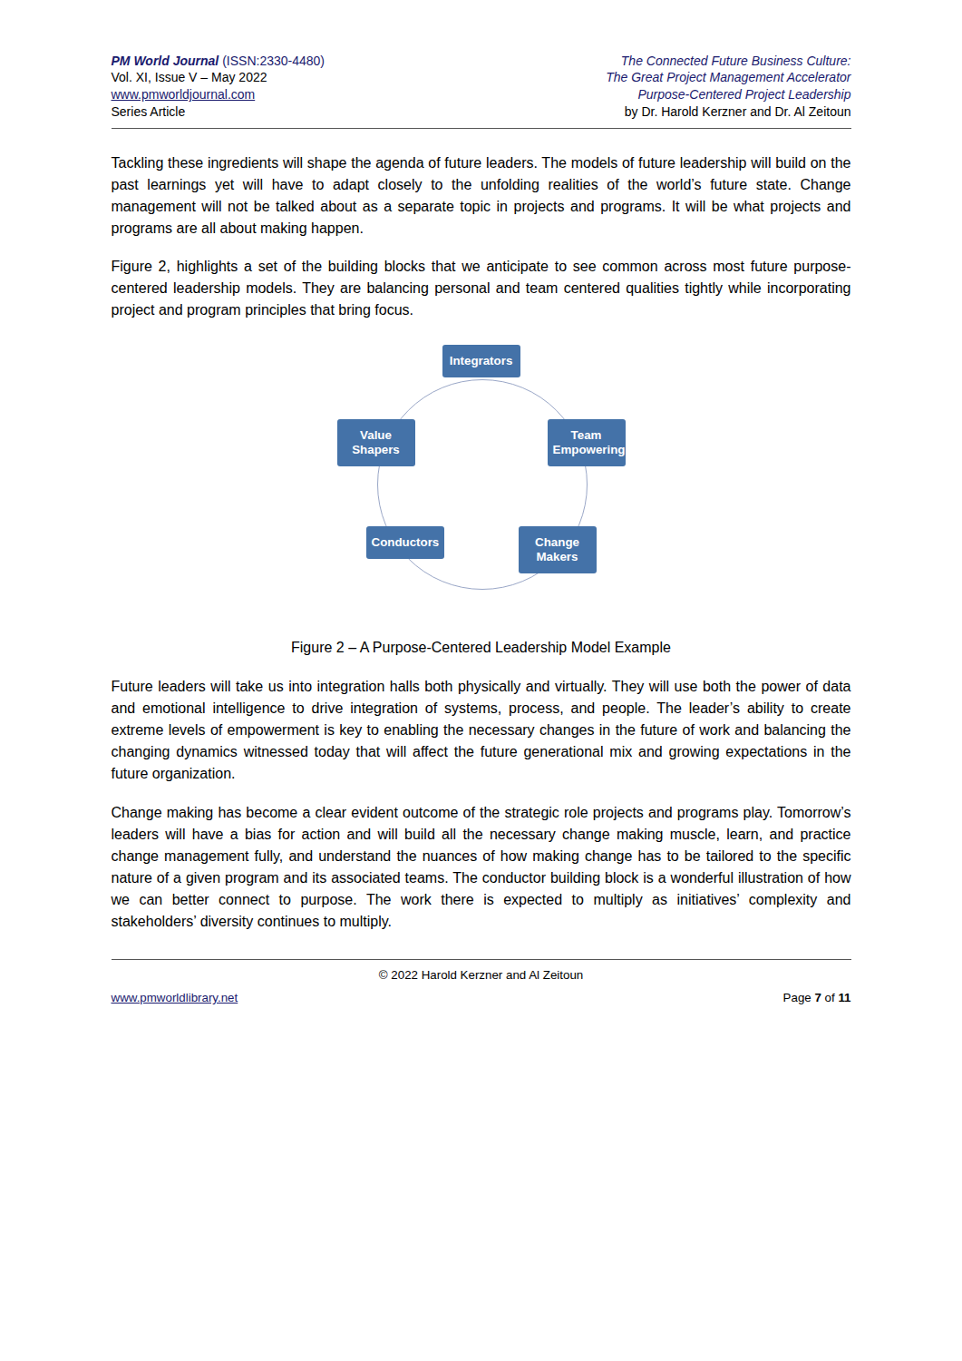PM World Journal (ISSN:2330-4480)
Vol. XI, Issue V – May 2022
www.pmworldjournal.com
Series Article
The Connected Future Business Culture:
The Great Project Management Accelerator
Purpose-Centered Project Leadership
by Dr. Harold Kerzner and Dr. Al Zeitoun
Tackling these ingredients will shape the agenda of future leaders. The models of future leadership will build on the past learnings yet will have to adapt closely to the unfolding realities of the world’s future state. Change management will not be talked about as a separate topic in projects and programs. It will be what projects and programs are all about making happen.
Figure 2, highlights a set of the building blocks that we anticipate to see common across most future purpose-centered leadership models. They are balancing personal and team centered qualities tightly while incorporating project and program principles that bring focus.
Integrators
Team Empowering
Change Makers
Conductors
Value Shapers
Figure 2 – A Purpose-Centered Leadership Model Example
Future leaders will take us into integration halls both physically and virtually. They will use both the power of data and emotional intelligence to drive integration of systems, process, and people. The leader’s ability to create extreme levels of empowerment is key to enabling the necessary changes in the future of work and balancing the changing dynamics witnessed today that will affect the future generational mix and growing expectations in the future organization.
Change making has become a clear evident outcome of the strategic role projects and programs play. Tomorrow’s leaders will have a bias for action and will build all the necessary change making muscle, learn, and practice change management fully, and understand the nuances of how making change has to be tailored to the specific nature of a given program and its associated teams. The conductor building block is a wonderful illustration of how we can better connect to purpose. The work there is expected to multiply as initiatives’ complexity and stakeholders’ diversity continues to multiply.
© 2022 Harold Kerzner and Al Zeitoun
www.pmworldlibrary.net Page 7 of 11